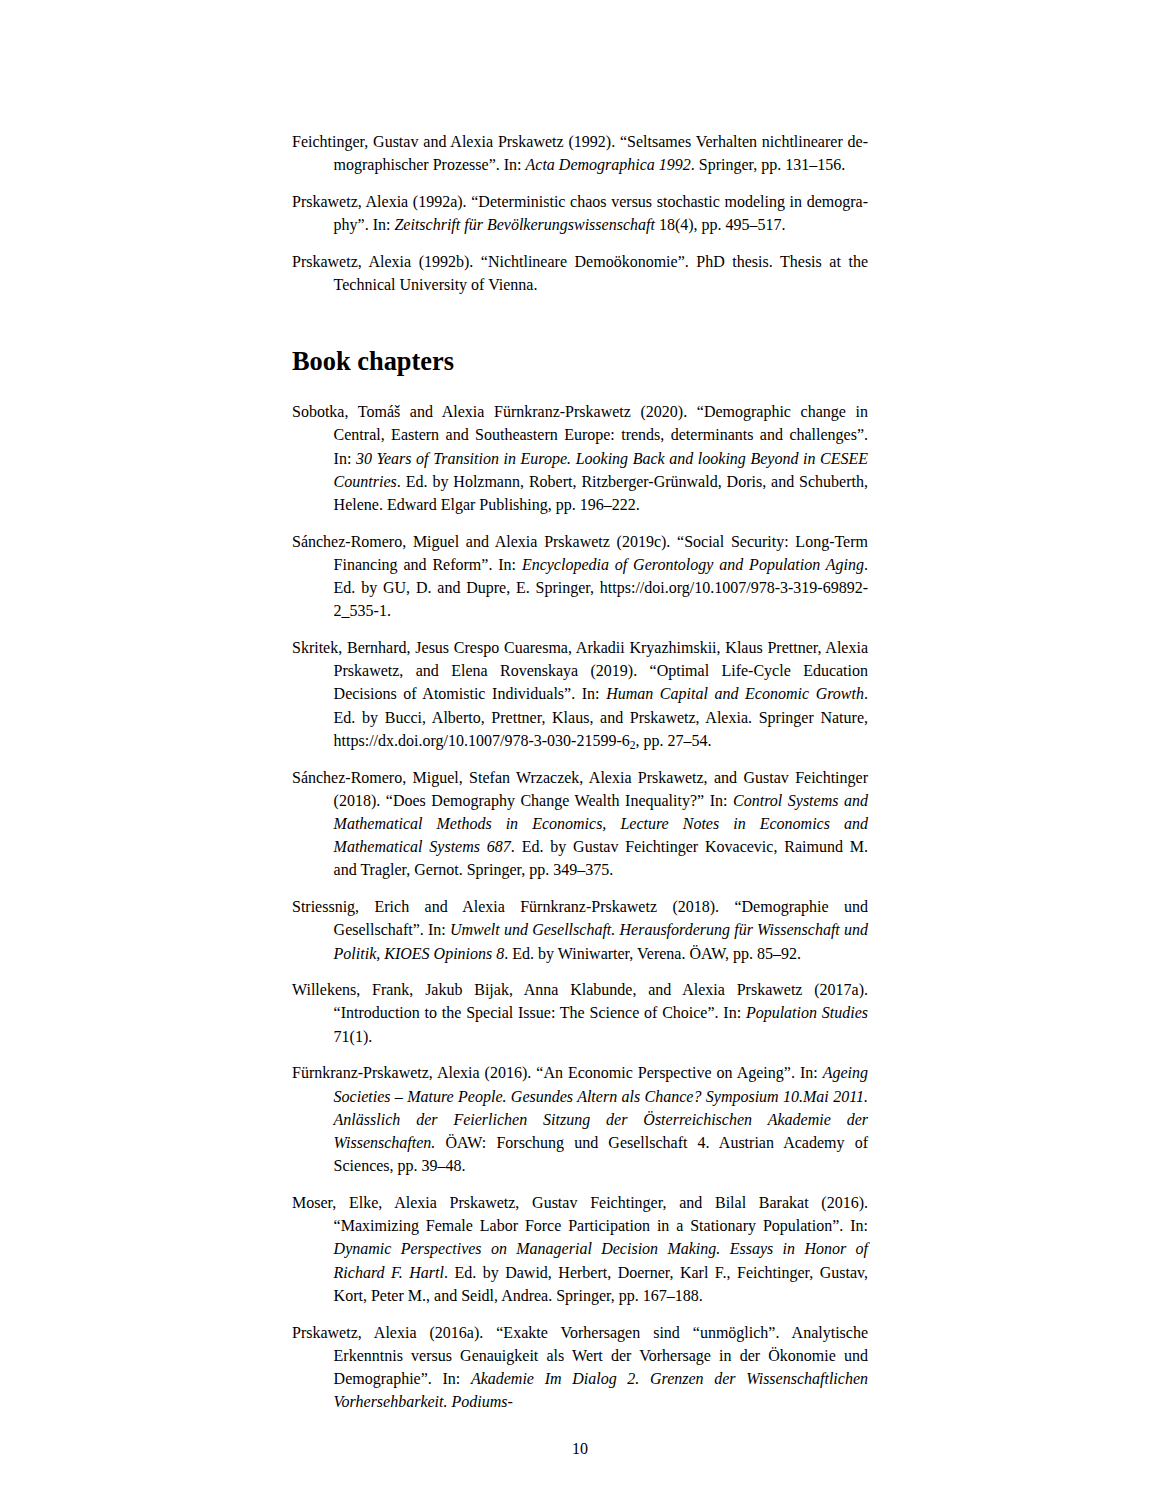Feichtinger, Gustav and Alexia Prskawetz (1992). “Seltsames Verhalten nichtlinearer demographischer Prozesse”. In: Acta Demographica 1992. Springer, pp. 131–156.
Prskawetz, Alexia (1992a). “Deterministic chaos versus stochastic modeling in demography”. In: Zeitschrift für Bevölkerungswissenschaft 18(4), pp. 495–517.
Prskawetz, Alexia (1992b). “Nichtlineare Demoökonomie”. PhD thesis. Thesis at the Technical University of Vienna.
Book chapters
Sobotka, Tomáš and Alexia Fürnkranz-Prskawetz (2020). “Demographic change in Central, Eastern and Southeastern Europe: trends, determinants and challenges”. In: 30 Years of Transition in Europe. Looking Back and looking Beyond in CESEE Countries. Ed. by Holzmann, Robert, Ritzberger-Grünwald, Doris, and Schuberth, Helene. Edward Elgar Publishing, pp. 196–222.
Sánchez-Romero, Miguel and Alexia Prskawetz (2019c). “Social Security: Long-Term Financing and Reform”. In: Encyclopedia of Gerontology and Population Aging. Ed. by GU, D. and Dupre, E. Springer, https://doi.org/10.1007/978-3-319-69892-2_535-1.
Skritek, Bernhard, Jesus Crespo Cuaresma, Arkadii Kryazhimskii, Klaus Prettner, Alexia Prskawetz, and Elena Rovenskaya (2019). “Optimal Life-Cycle Education Decisions of Atomistic Individuals”. In: Human Capital and Economic Growth. Ed. by Bucci, Alberto, Prettner, Klaus, and Prskawetz, Alexia. Springer Nature, https://dx.doi.org/10.1007/978-3-030-21599-62, pp. 27–54.
Sánchez-Romero, Miguel, Stefan Wrzaczek, Alexia Prskawetz, and Gustav Feichtinger (2018). “Does Demography Change Wealth Inequality?” In: Control Systems and Mathematical Methods in Economics, Lecture Notes in Economics and Mathematical Systems 687. Ed. by Gustav Feichtinger Kovacevic, Raimund M. and Tragler, Gernot. Springer, pp. 349–375.
Striessnig, Erich and Alexia Fürnkranz-Prskawetz (2018). “Demographie und Gesellschaft”. In: Umwelt und Gesellschaft. Herausforderung für Wissenschaft und Politik, KIOES Opinions 8. Ed. by Winiwarter, Verena. ÖAW, pp. 85–92.
Willekens, Frank, Jakub Bijak, Anna Klabunde, and Alexia Prskawetz (2017a). “Introduction to the Special Issue: The Science of Choice”. In: Population Studies 71(1).
Fürnkranz-Prskawetz, Alexia (2016). “An Economic Perspective on Ageing”. In: Ageing Societies – Mature People. Gesundes Altern als Chance? Symposium 10.Mai 2011. Anlässlich der Feierlichen Sitzung der Österreichischen Akademie der Wissenschaften. ÖAW: Forschung und Gesellschaft 4. Austrian Academy of Sciences, pp. 39–48.
Moser, Elke, Alexia Prskawetz, Gustav Feichtinger, and Bilal Barakat (2016). “Maximizing Female Labor Force Participation in a Stationary Population”. In: Dynamic Perspectives on Managerial Decision Making. Essays in Honor of Richard F. Hartl. Ed. by Dawid, Herbert, Doerner, Karl F., Feichtinger, Gustav, Kort, Peter M., and Seidl, Andrea. Springer, pp. 167–188.
Prskawetz, Alexia (2016a). “Exakte Vorhersagen sind “unmöglich”. Analytische Erkenntnis versus Genauigkeit als Wert der Vorhersage in der Ökonomie und Demographie”. In: Akademie Im Dialog 2. Grenzen der Wissenschaftlichen Vorhersehbarkeit. Podiums-
10